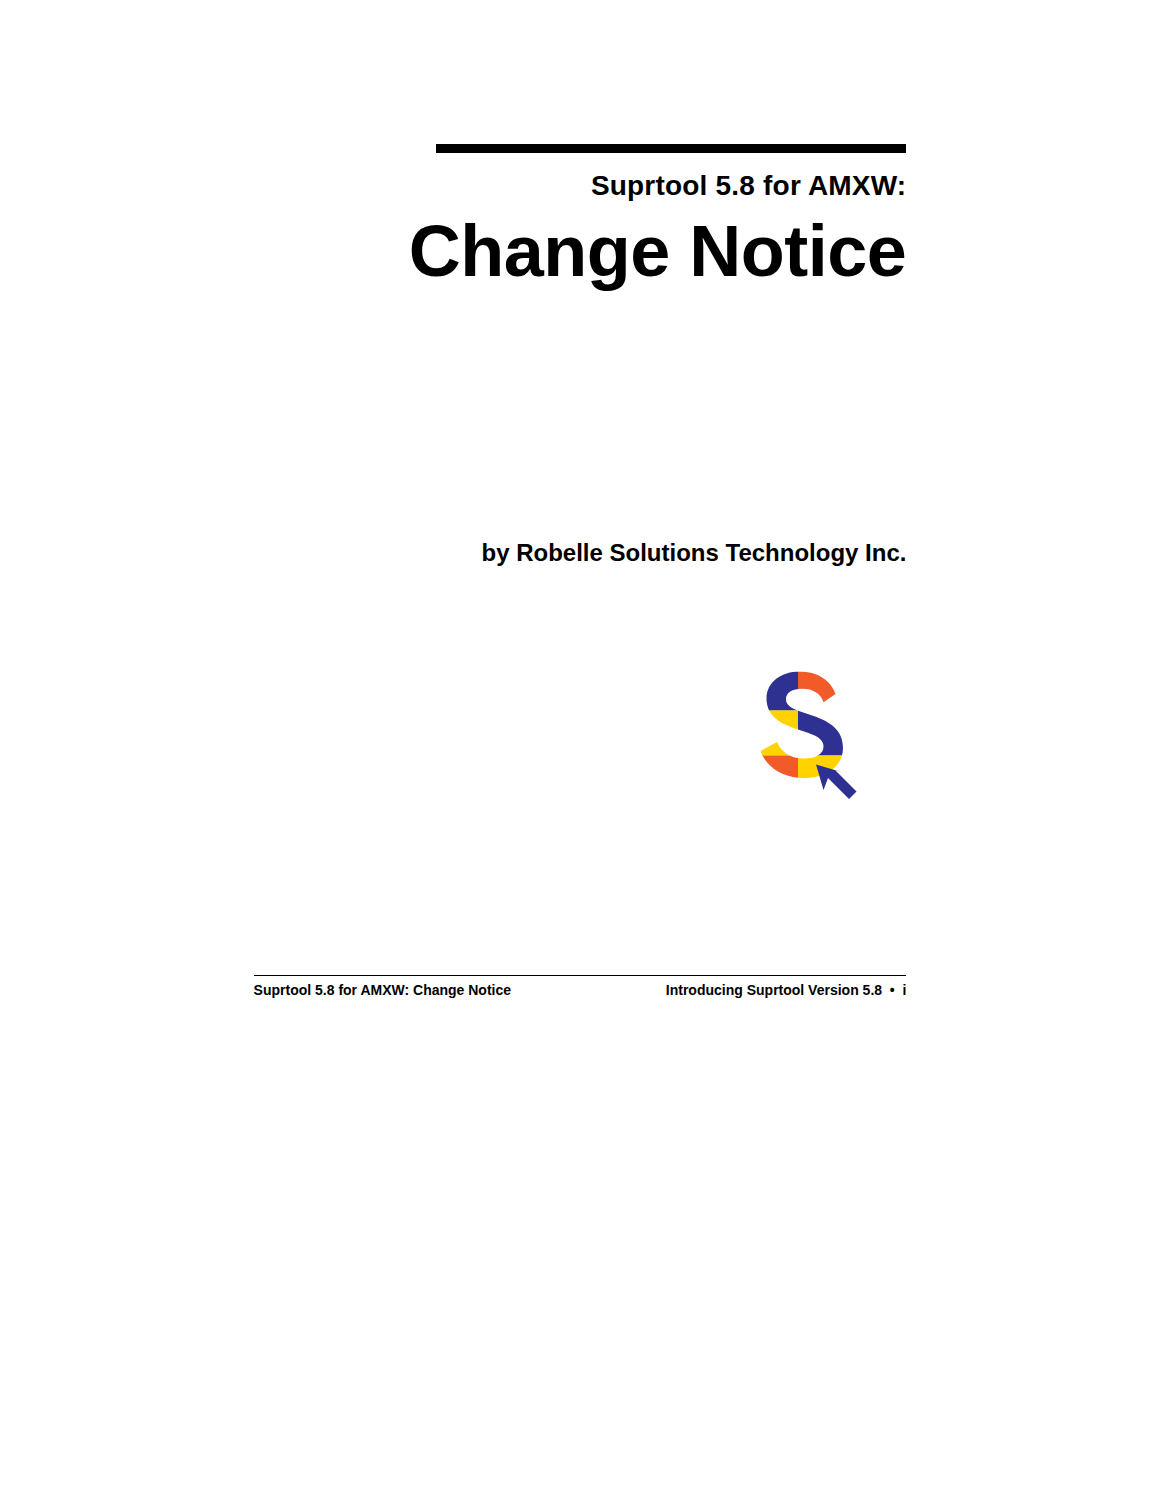Suprtool 5.8 for AMXW:
Change Notice
by Robelle Solutions Technology Inc.
Suprtool 5.8 for AMXW: Change Notice
Introducing Suprtool Version 5.8 • i